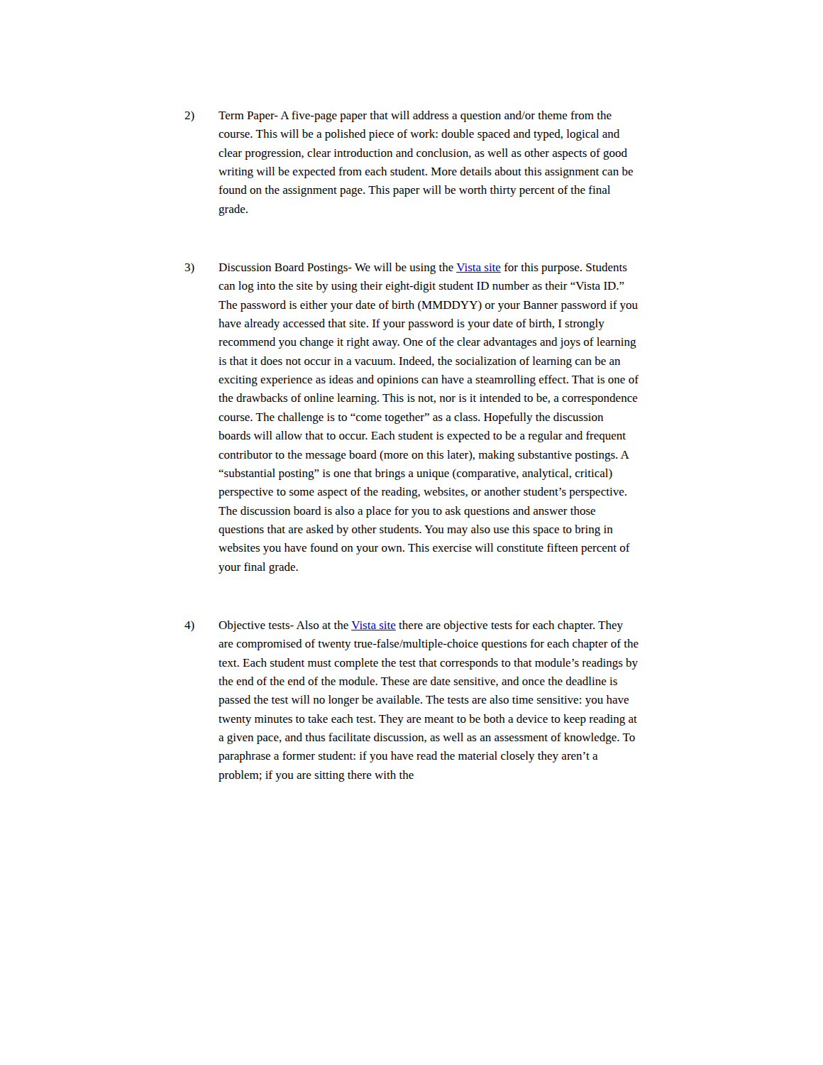2)
Term Paper- A five-page paper that will address a question and/or theme from the course. This will be a polished piece of work: double spaced and typed, logical and clear progression, clear introduction and conclusion, as well as other aspects of good writing will be expected from each student. More details about this assignment can be found on the assignment page. This paper will be worth thirty percent of the final grade.
3)
Discussion Board Postings- We will be using the Vista site for this purpose. Students can log into the site by using their eight-digit student ID number as their “Vista ID.” The password is either your date of birth (MMDDYY) or your Banner password if you have already accessed that site. If your password is your date of birth, I strongly recommend you change it right away. One of the clear advantages and joys of learning is that it does not occur in a vacuum. Indeed, the socialization of learning can be an exciting experience as ideas and opinions can have a steamrolling effect. That is one of the drawbacks of online learning. This is not, nor is it intended to be, a correspondence course. The challenge is to “come together” as a class. Hopefully the discussion boards will allow that to occur. Each student is expected to be a regular and frequent contributor to the message board (more on this later), making substantive postings. A “substantial posting” is one that brings a unique (comparative, analytical, critical) perspective to some aspect of the reading, websites, or another student’s perspective. The discussion board is also a place for you to ask questions and answer those questions that are asked by other students. You may also use this space to bring in websites you have found on your own. This exercise will constitute fifteen percent of your final grade.
4)
Objective tests- Also at the Vista site there are objective tests for each chapter. They are compromised of twenty true-false/multiple-choice questions for each chapter of the text. Each student must complete the test that corresponds to that module’s readings by the end of the end of the module. These are date sensitive, and once the deadline is passed the test will no longer be available. The tests are also time sensitive: you have twenty minutes to take each test. They are meant to be both a device to keep reading at a given pace, and thus facilitate discussion, as well as an assessment of knowledge. To paraphrase a former student: if you have read the material closely they aren’t a problem; if you are sitting there with the